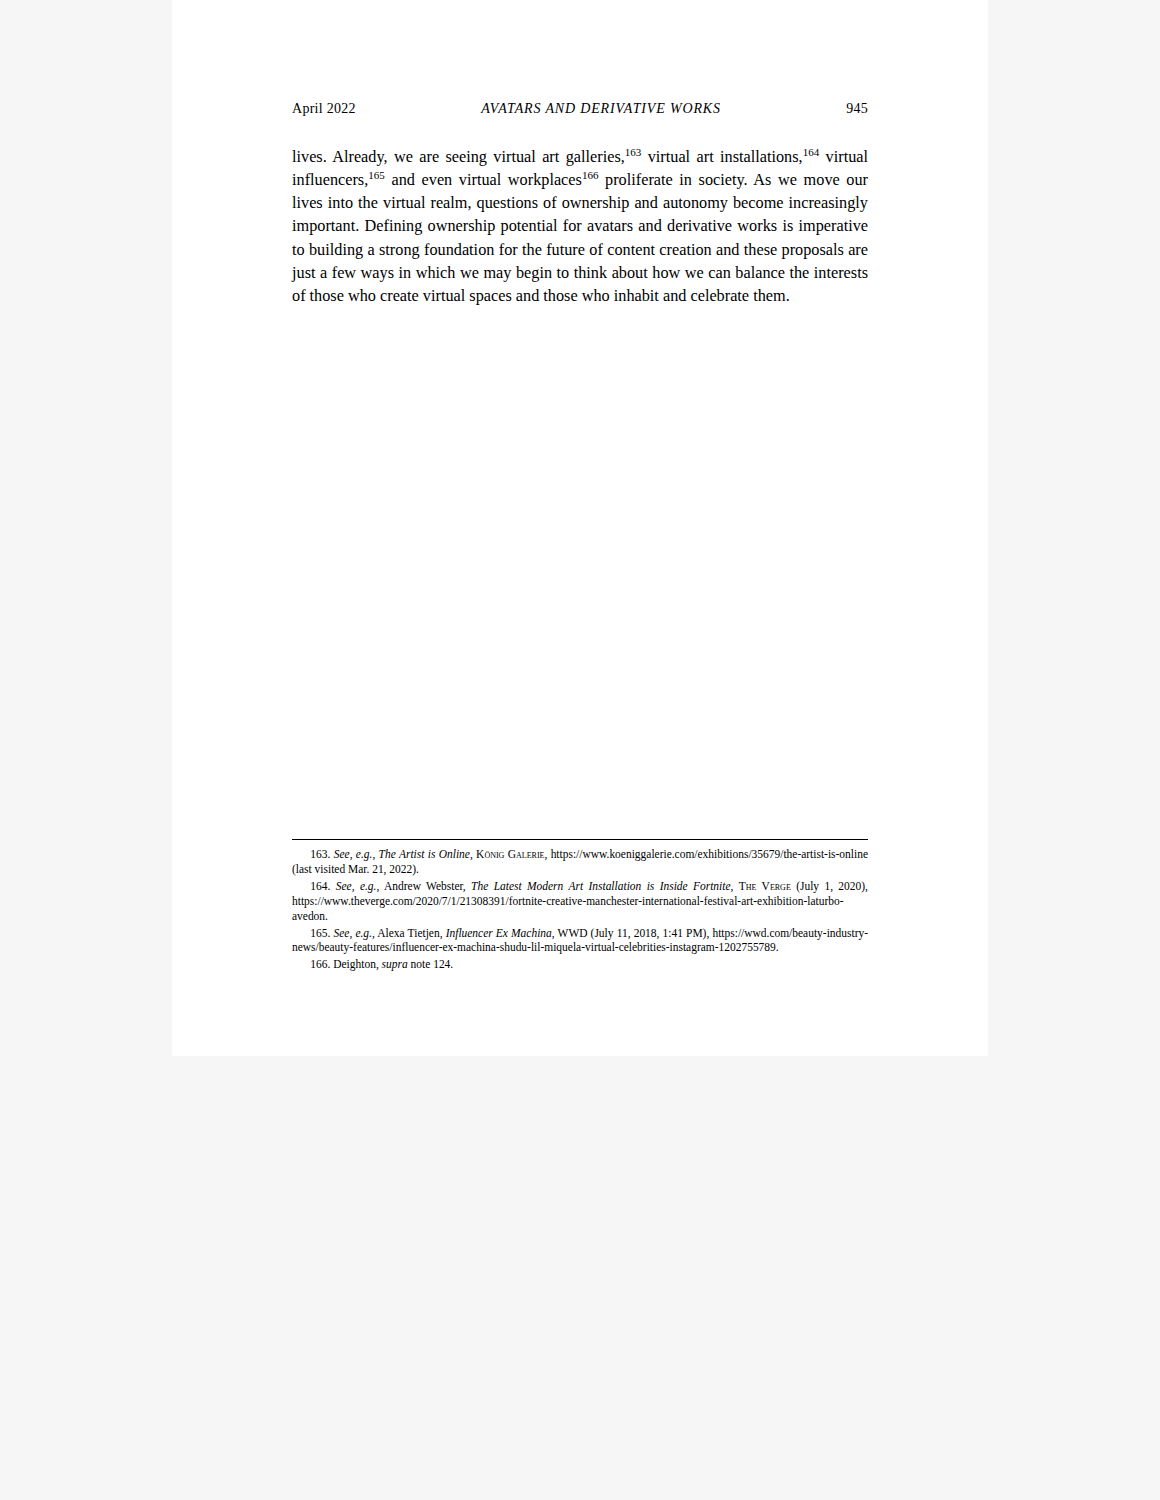April 2022
Avatars and Derivative Works
945
lives. Already, we are seeing virtual art galleries,163 virtual art installations,164 virtual influencers,165 and even virtual workplaces166 proliferate in society. As we move our lives into the virtual realm, questions of ownership and autonomy become increasingly important. Defining ownership potential for avatars and derivative works is imperative to building a strong foundation for the future of content creation and these proposals are just a few ways in which we may begin to think about how we can balance the interests of those who create virtual spaces and those who inhabit and celebrate them.
163. See, e.g., The Artist is Online, König Galerie, https://www.koeniggalerie.com/exhibitions/35679/the-artist-is-online (last visited Mar. 21, 2022).
164. See, e.g., Andrew Webster, The Latest Modern Art Installation is Inside Fortnite, The Verge (July 1, 2020), https://www.theverge.com/2020/7/1/21308391/fortnite-creative-manchester-international-festival-art-exhibition-laturbo-avedon.
165. See, e.g., Alexa Tietjen, Influencer Ex Machina, WWD (July 11, 2018, 1:41 PM), https://wwd.com/beauty-industry-news/beauty-features/influencer-ex-machina-shudu-lil-miquela-virtual-celebrities-instagram-1202755789.
166. Deighton, supra note 124.